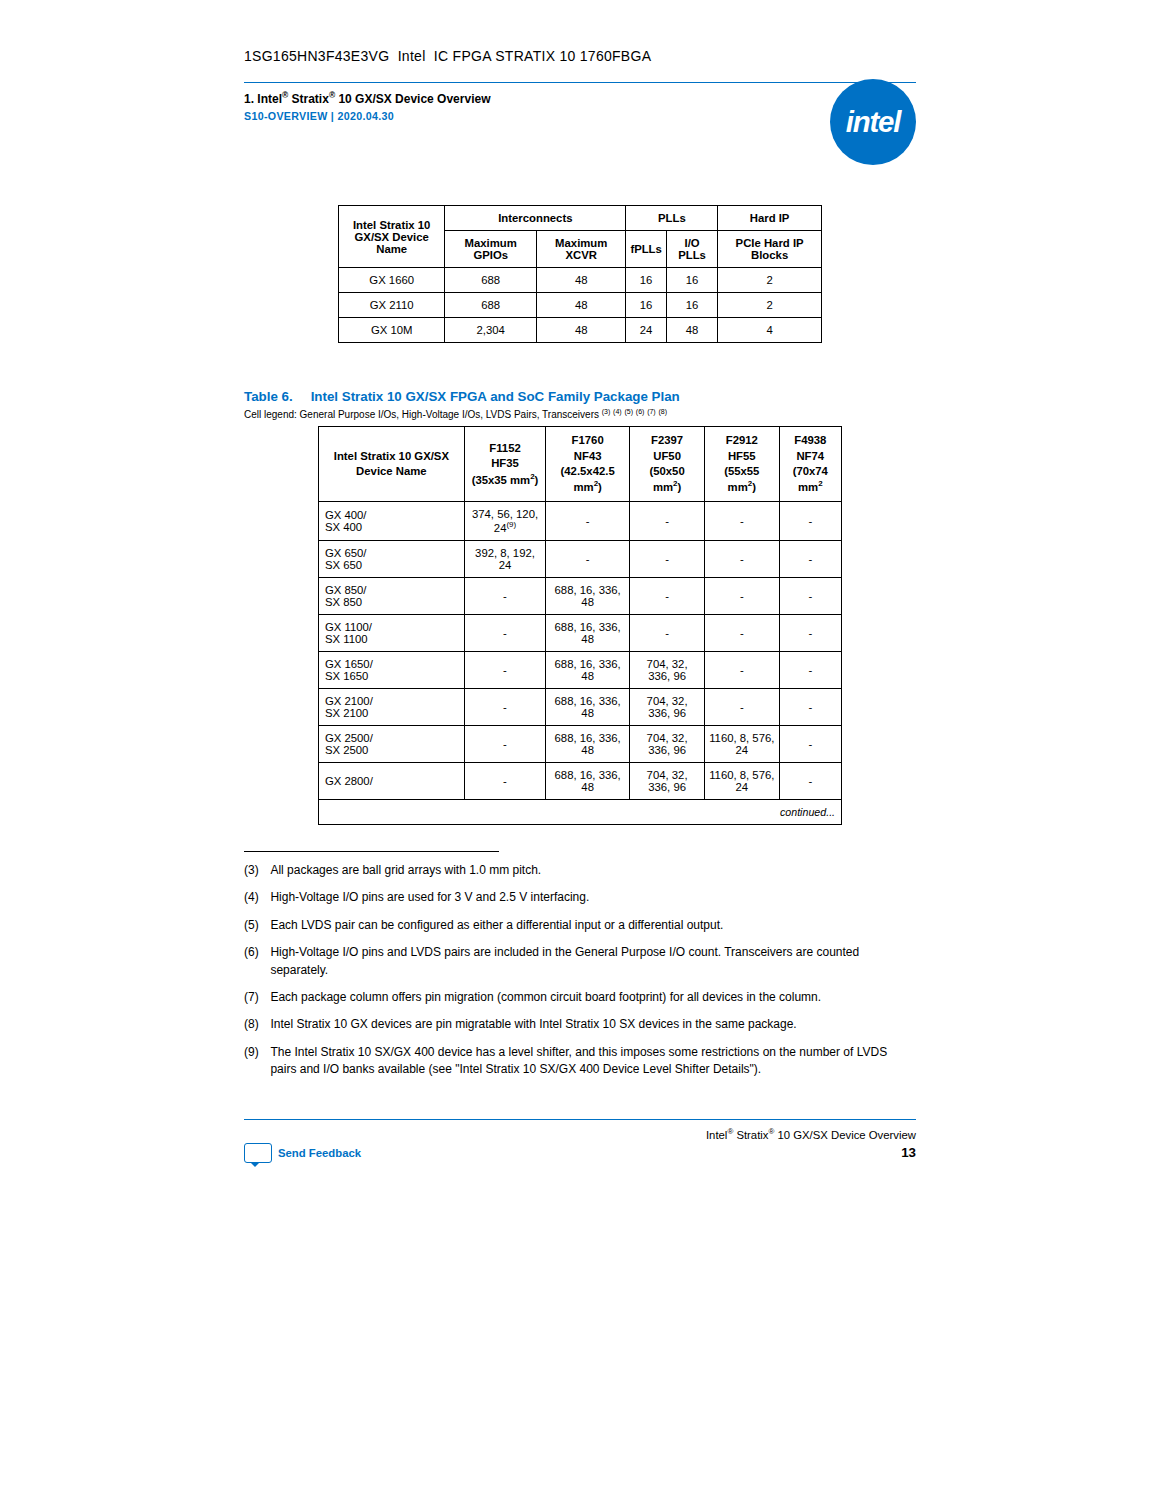1SG165HN3F43E3VG Intel IC FPGA STRATIX 10 1760FBGA
1. Intel® Stratix® 10 GX/SX Device Overview
S10-OVERVIEW | 2020.04.30
intel
| Intel Stratix 10 GX/SX Device Name | Interconnects | PLLs | Hard IP |
| --- | --- | --- | --- |
| Maximum GPIOs | Maximum XCVR | fPLLs | I/O PLLs | PCIe Hard IP Blocks |
| GX 1660 | 688 | 48 | 16 | 16 | 2 |
| GX 2110 | 688 | 48 | 16 | 16 | 2 |
| GX 10M | 2,304 | 48 | 24 | 48 | 4 |
Table 6. Intel Stratix 10 GX/SX FPGA and SoC Family Package Plan
Cell legend: General Purpose I/Os, High-Voltage I/Os, LVDS Pairs, Transceivers (3) (4) (5) (6) (7) (8)
| Intel Stratix 10 GX/SX Device Name | F1152 HF35 (35x35 mm 2 ) | F1760 NF43 (42.5x42.5 mm 2 ) | F2397 UF50 (50x50 mm 2 ) | F2912 HF55 (55x55 mm 2 ) | F4938 NF74 (70x74 mm 2 |
| --- | --- | --- | --- | --- | --- |
| GX 400/ SX 400 | 374, 56, 120, 24 (9) | - | - | - | - |
| GX 650/ SX 650 | 392, 8, 192, 24 | - | - | - | - |
| GX 850/ SX 850 | - | 688, 16, 336, 48 | - | - | - |
| GX 1100/ SX 1100 | - | 688, 16, 336, 48 | - | - | - |
| GX 1650/ SX 1650 | - | 688, 16, 336, 48 | 704, 32, 336, 96 | - | - |
| GX 2100/ SX 2100 | - | 688, 16, 336, 48 | 704, 32, 336, 96 | - | - |
| GX 2500/ SX 2500 | - | 688, 16, 336, 48 | 704, 32, 336, 96 | 1160, 8, 576, 24 | - |
| GX 2800/ | - | 688, 16, 336, 48 | 704, 32, 336, 96 | 1160, 8, 576, 24 | - |
| continued... |
(3) All packages are ball grid arrays with 1.0 mm pitch.
(4) High-Voltage I/O pins are used for 3 V and 2.5 V interfacing.
(5) Each LVDS pair can be configured as either a differential input or a differential output.
(6) High-Voltage I/O pins and LVDS pairs are included in the General Purpose I/O count. Transceivers are counted separately.
(7) Each package column offers pin migration (common circuit board footprint) for all devices in the column.
(8) Intel Stratix 10 GX devices are pin migratable with Intel Stratix 10 SX devices in the same package.
(9) The Intel Stratix 10 SX/GX 400 device has a level shifter, and this imposes some restrictions on the number of LVDS pairs and I/O banks available (see "Intel Stratix 10 SX/GX 400 Device Level Shifter Details").
Send Feedback
Intel® Stratix® 10 GX/SX Device Overview
13